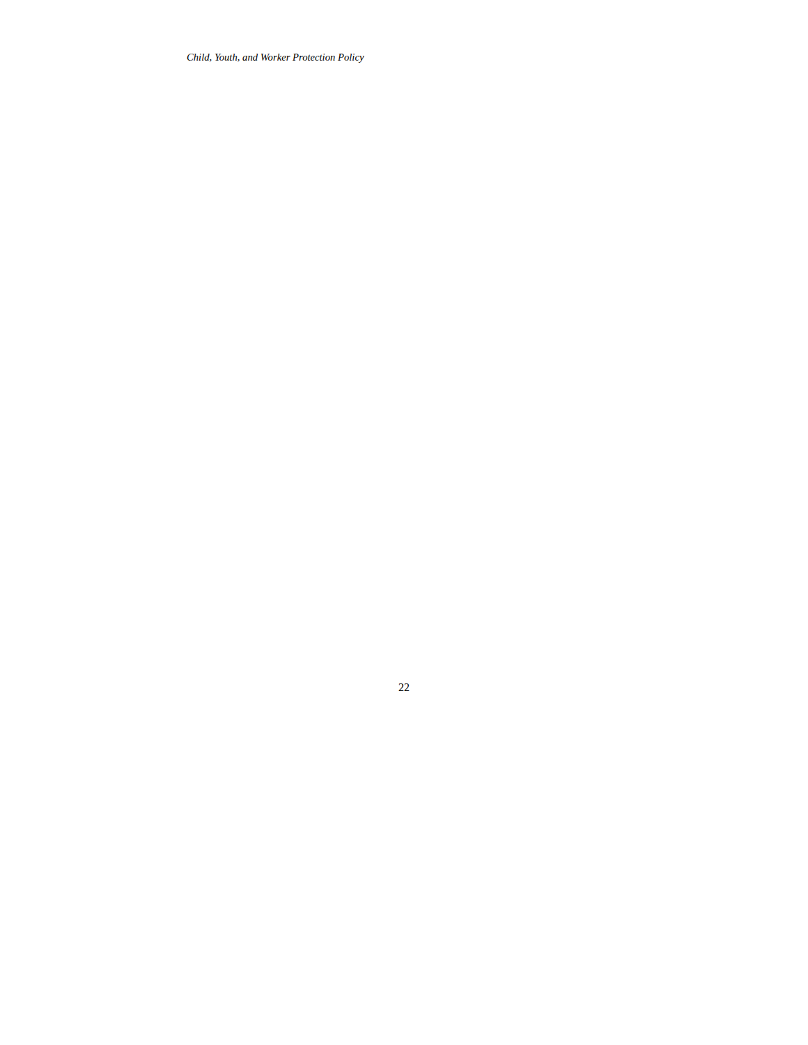Child, Youth, and Worker Protection Policy
22